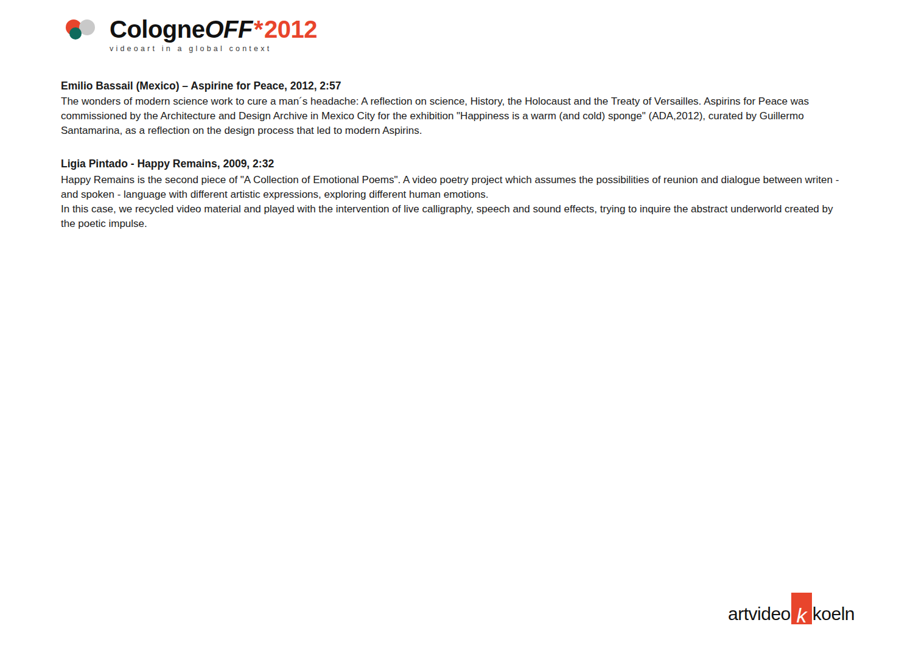CologneOFF*2012
videoart in a global context
Emilio Bassail (Mexico) – Aspirine for Peace, 2012, 2:57
The wonders of modern science work to cure a man´s headache: A reflection on science, History, the Holocaust and the Treaty of Versailles. Aspirins for Peace was commissioned by the Architecture and Design Archive in Mexico City for the exhibition "Happiness is a warm (and cold) sponge" (ADA,2012), curated by Guillermo Santamarina, as a reflection on the design process that led to modern Aspirins.
Ligia Pintado - Happy Remains, 2009, 2:32
Happy Remains is the second piece of "A Collection of Emotional Poems". A video poetry project which assumes the possibilities of reunion and dialogue between writen - and spoken - language with different artistic expressions, exploring different human emotions.
In this case, we recycled video material and played with the intervention of live calligraphy, speech and sound effects, trying to inquire the abstract underworld created by the poetic impulse.
artvideo kkoeln